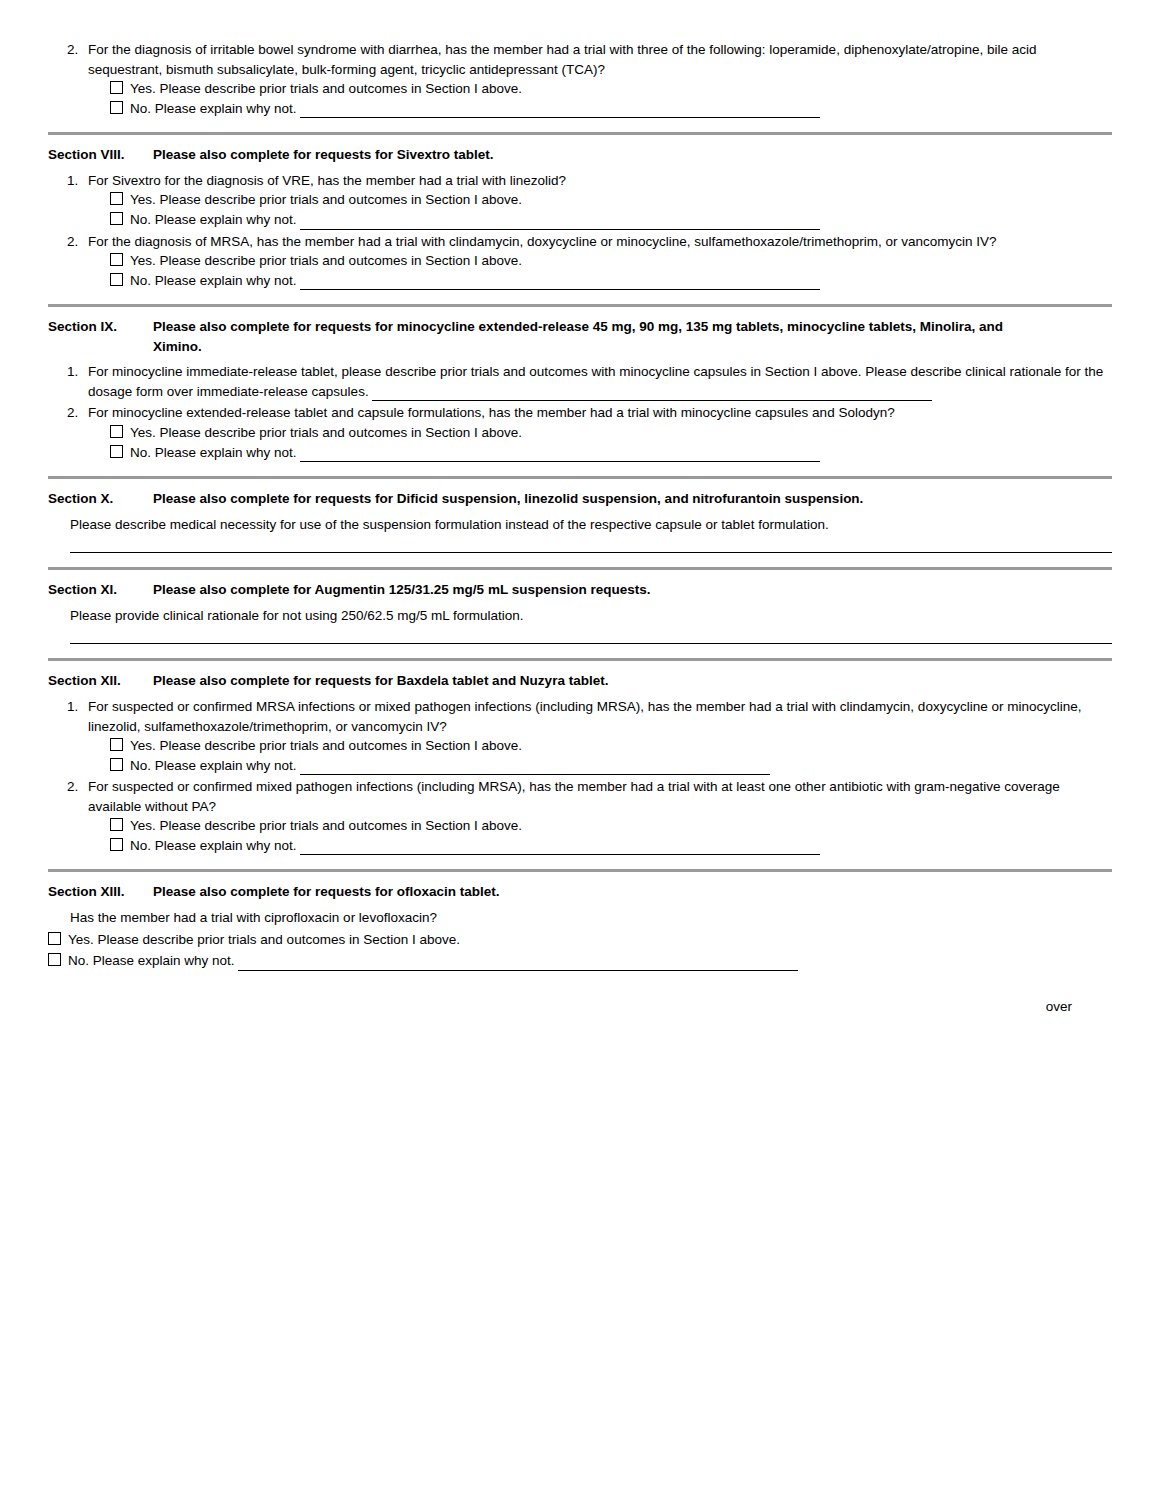For the diagnosis of irritable bowel syndrome with diarrhea, has the member had a trial with three of the following: loperamide, diphenoxylate/atropine, bile acid sequestrant, bismuth subsalicylate, bulk-forming agent, tricyclic antidepressant (TCA)? Yes. Please describe prior trials and outcomes in Section I above. No. Please explain why not.
Section VIII. Please also complete for requests for Sivextro tablet.
For Sivextro for the diagnosis of VRE, has the member had a trial with linezolid? Yes. Please describe prior trials and outcomes in Section I above. No. Please explain why not.
For the diagnosis of MRSA, has the member had a trial with clindamycin, doxycycline or minocycline, sulfamethoxazole/trimethoprim, or vancomycin IV? Yes. Please describe prior trials and outcomes in Section I above. No. Please explain why not.
Section IX. Please also complete for requests for minocycline extended-release 45 mg, 90 mg, 135 mg tablets, minocycline tablets, Minolira, and Ximino.
For minocycline immediate-release tablet, please describe prior trials and outcomes with minocycline capsules in Section I above. Please describe clinical rationale for the dosage form over immediate-release capsules.
For minocycline extended-release tablet and capsule formulations, has the member had a trial with minocycline capsules and Solodyn? Yes. Please describe prior trials and outcomes in Section I above. No. Please explain why not.
Section X. Please also complete for requests for Dificid suspension, linezolid suspension, and nitrofurantoin suspension.
Please describe medical necessity for use of the suspension formulation instead of the respective capsule or tablet formulation.
Section XI. Please also complete for Augmentin 125/31.25 mg/5 mL suspension requests.
Please provide clinical rationale for not using 250/62.5 mg/5 mL formulation.
Section XII. Please also complete for requests for Baxdela tablet and Nuzyra tablet.
For suspected or confirmed MRSA infections or mixed pathogen infections (including MRSA), has the member had a trial with clindamycin, doxycycline or minocycline, linezolid, sulfamethoxazole/trimethoprim, or vancomycin IV? Yes. Please describe prior trials and outcomes in Section I above. No. Please explain why not.
For suspected or confirmed mixed pathogen infections (including MRSA), has the member had a trial with at least one other antibiotic with gram-negative coverage available without PA? Yes. Please describe prior trials and outcomes in Section I above. No. Please explain why not.
Section XIII. Please also complete for requests for ofloxacin tablet.
Has the member had a trial with ciprofloxacin or levofloxacin?
Yes. Please describe prior trials and outcomes in Section I above.
No. Please explain why not.
over